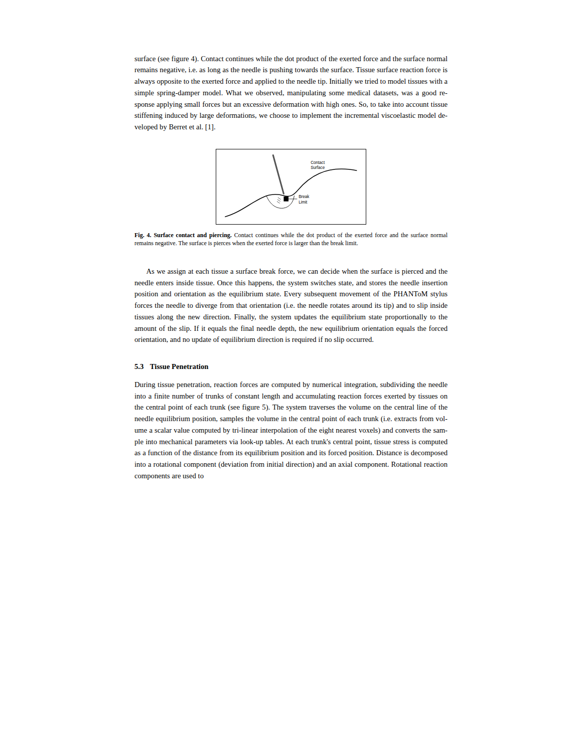surface (see figure 4). Contact continues while the dot product of the exerted force and the surface normal remains negative, i.e. as long as the needle is pushing towards the surface. Tissue surface reaction force is always opposite to the exerted force and applied to the needle tip. Initially we tried to model tissues with a simple spring-damper model. What we observed, manipulating some medical datasets, was a good response applying small forces but an excessive deformation with high ones. So, to take into account tissue stiffening induced by large deformations, we choose to implement the incremental viscoelastic model developed by Berret et al. [1].
Break Limit Contact Surface
Fig. 4. Surface contact and piercing. Contact continues while the dot product of the exerted force and the surface normal remains negative. The surface is pierces when the exerted force is larger than the break limit.
As we assign at each tissue a surface break force, we can decide when the surface is pierced and the needle enters inside tissue. Once this happens, the system switches state, and stores the needle insertion position and orientation as the equilibrium state. Every subsequent movement of the PHANToM stylus forces the needle to diverge from that orientation (i.e. the needle rotates around its tip) and to slip inside tissues along the new direction. Finally, the system updates the equilibrium state proportionally to the amount of the slip. If it equals the final needle depth, the new equilibrium orientation equals the forced orientation, and no update of equilibrium direction is required if no slip occurred.
5.3 Tissue Penetration
During tissue penetration, reaction forces are computed by numerical integration, subdividing the needle into a finite number of trunks of constant length and accumulating reaction forces exerted by tissues on the central point of each trunk (see figure 5). The system traverses the volume on the central line of the needle equilibrium position, samples the volume in the central point of each trunk (i.e. extracts from volume a scalar value computed by tri-linear interpolation of the eight nearest voxels) and converts the sample into mechanical parameters via look-up tables. At each trunk's central point, tissue stress is computed as a function of the distance from its equilibrium position and its forced position. Distance is decomposed into a rotational component (deviation from initial direction) and an axial component. Rotational reaction components are used to